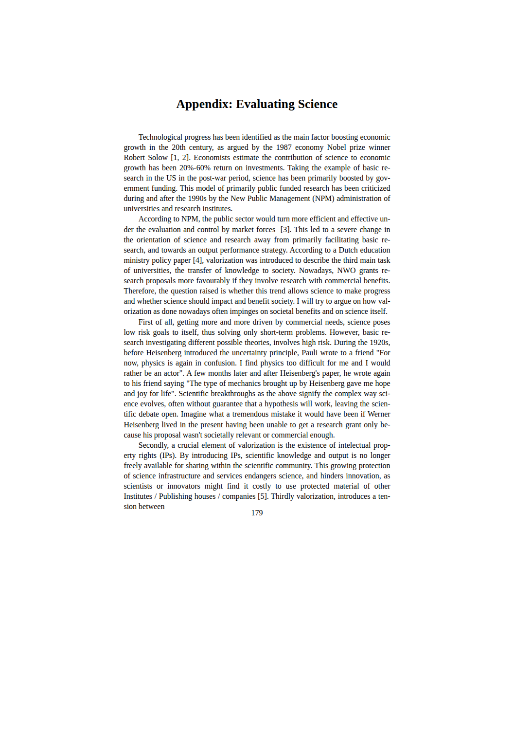Appendix: Evaluating Science
Technological progress has been identified as the main factor boosting economic growth in the 20th century, as argued by the 1987 economy Nobel prize winner Robert Solow [1, 2]. Economists estimate the contribution of science to economic growth has been 20%-60% return on investments. Taking the example of basic research in the US in the post-war period, science has been primarily boosted by government funding. This model of primarily public funded research has been criticized during and after the 1990s by the New Public Management (NPM) administration of universities and research institutes.
According to NPM, the public sector would turn more efficient and effective under the evaluation and control by market forces [3]. This led to a severe change in the orientation of science and research away from primarily facilitating basic research, and towards an output performance strategy. According to a Dutch education ministry policy paper [4], valorization was introduced to describe the third main task of universities, the transfer of knowledge to society. Nowadays, NWO grants research proposals more favourably if they involve research with commercial benefits. Therefore, the question raised is whether this trend allows science to make progress and whether science should impact and benefit society. I will try to argue on how valorization as done nowadays often impinges on societal benefits and on science itself.
First of all, getting more and more driven by commercial needs, science poses low risk goals to itself, thus solving only short-term problems. However, basic research investigating different possible theories, involves high risk. During the 1920s, before Heisenberg introduced the uncertainty principle, Pauli wrote to a friend "For now, physics is again in confusion. I find physics too difficult for me and I would rather be an actor". A few months later and after Heisenberg's paper, he wrote again to his friend saying "The type of mechanics brought up by Heisenberg gave me hope and joy for life". Scientific breakthroughs as the above signify the complex way science evolves, often without guarantee that a hypothesis will work, leaving the scientific debate open. Imagine what a tremendous mistake it would have been if Werner Heisenberg lived in the present having been unable to get a research grant only because his proposal wasn't societally relevant or commercial enough.
Secondly, a crucial element of valorization is the existence of intelectual property rights (IPs). By introducing IPs, scientific knowledge and output is no longer freely available for sharing within the scientific community. This growing protection of science infrastructure and services endangers science, and hinders innovation, as scientists or innovators might find it costly to use protected material of other Institutes / Publishing houses / companies [5]. Thirdly valorization, introduces a tension between
179